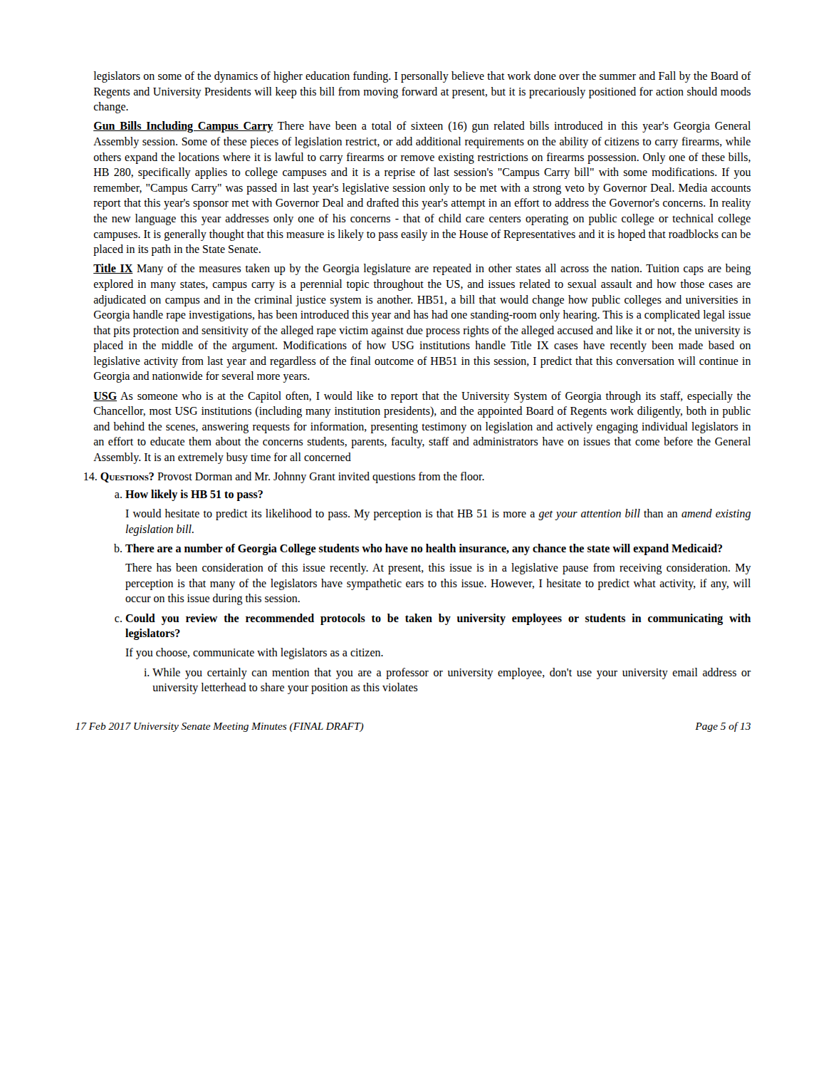legislators on some of the dynamics of higher education funding. I personally believe that work done over the summer and Fall by the Board of Regents and University Presidents will keep this bill from moving forward at present, but it is precariously positioned for action should moods change.
Gun Bills Including Campus Carry There have been a total of sixteen (16) gun related bills introduced in this year's Georgia General Assembly session. Some of these pieces of legislation restrict, or add additional requirements on the ability of citizens to carry firearms, while others expand the locations where it is lawful to carry firearms or remove existing restrictions on firearms possession. Only one of these bills, HB 280, specifically applies to college campuses and it is a reprise of last session's "Campus Carry bill" with some modifications. If you remember, "Campus Carry" was passed in last year's legislative session only to be met with a strong veto by Governor Deal. Media accounts report that this year's sponsor met with Governor Deal and drafted this year's attempt in an effort to address the Governor's concerns. In reality the new language this year addresses only one of his concerns - that of child care centers operating on public college or technical college campuses. It is generally thought that this measure is likely to pass easily in the House of Representatives and it is hoped that roadblocks can be placed in its path in the State Senate.
Title IX Many of the measures taken up by the Georgia legislature are repeated in other states all across the nation. Tuition caps are being explored in many states, campus carry is a perennial topic throughout the US, and issues related to sexual assault and how those cases are adjudicated on campus and in the criminal justice system is another. HB51, a bill that would change how public colleges and universities in Georgia handle rape investigations, has been introduced this year and has had one standing-room only hearing. This is a complicated legal issue that pits protection and sensitivity of the alleged rape victim against due process rights of the alleged accused and like it or not, the university is placed in the middle of the argument. Modifications of how USG institutions handle Title IX cases have recently been made based on legislative activity from last year and regardless of the final outcome of HB51 in this session, I predict that this conversation will continue in Georgia and nationwide for several more years.
USG As someone who is at the Capitol often, I would like to report that the University System of Georgia through its staff, especially the Chancellor, most USG institutions (including many institution presidents), and the appointed Board of Regents work diligently, both in public and behind the scenes, answering requests for information, presenting testimony on legislation and actively engaging individual legislators in an effort to educate them about the concerns students, parents, faculty, staff and administrators have on issues that come before the General Assembly. It is an extremely busy time for all concerned
Questions? Provost Dorman and Mr. Johnny Grant invited questions from the floor.
How likely is HB 51 to pass?
I would hesitate to predict its likelihood to pass. My perception is that HB 51 is more a get your attention bill than an amend existing legislation bill.
There are a number of Georgia College students who have no health insurance, any chance the state will expand Medicaid?
There has been consideration of this issue recently. At present, this issue is in a legislative pause from receiving consideration. My perception is that many of the legislators have sympathetic ears to this issue. However, I hesitate to predict what activity, if any, will occur on this issue during this session.
Could you review the recommended protocols to be taken by university employees or students in communicating with legislators?
If you choose, communicate with legislators as a citizen.
While you certainly can mention that you are a professor or university employee, don't use your university email address or university letterhead to share your position as this violates
17 Feb 2017 University Senate Meeting Minutes (FINAL DRAFT) Page 5 of 13